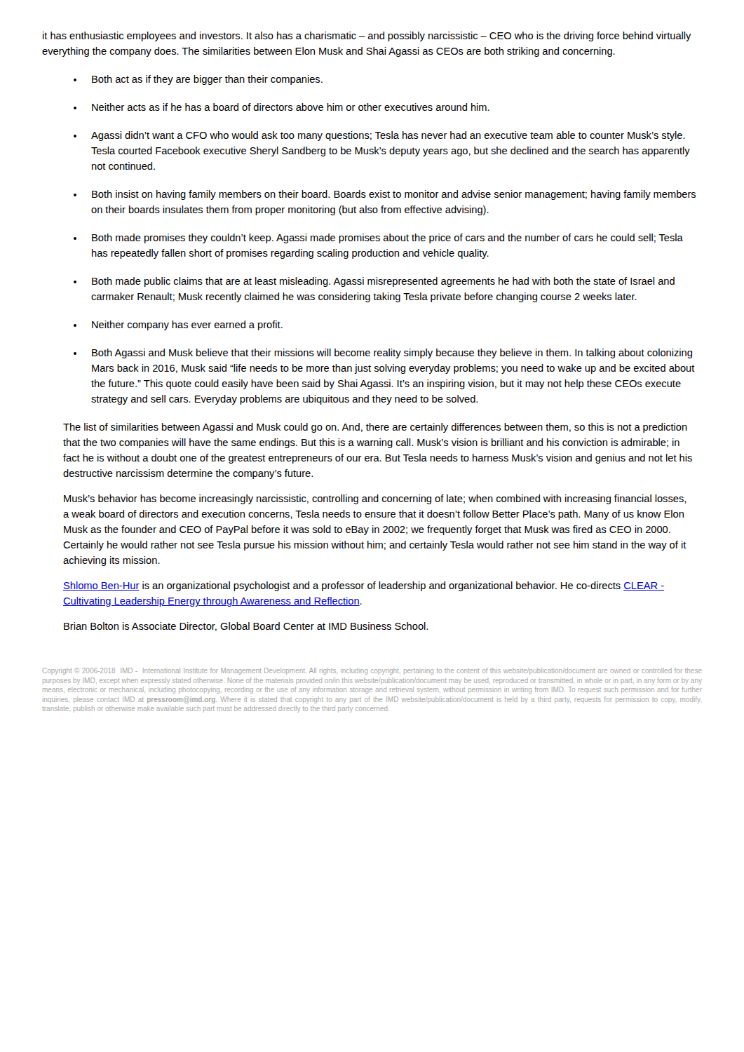it has enthusiastic employees and investors. It also has a charismatic – and possibly narcissistic – CEO who is the driving force behind virtually everything the company does. The similarities between Elon Musk and Shai Agassi as CEOs are both striking and concerning.
Both act as if they are bigger than their companies.
Neither acts as if he has a board of directors above him or other executives around him.
Agassi didn’t want a CFO who would ask too many questions; Tesla has never had an executive team able to counter Musk’s style. Tesla courted Facebook executive Sheryl Sandberg to be Musk’s deputy years ago, but she declined and the search has apparently not continued.
Both insist on having family members on their board. Boards exist to monitor and advise senior management; having family members on their boards insulates them from proper monitoring (but also from effective advising).
Both made promises they couldn’t keep. Agassi made promises about the price of cars and the number of cars he could sell; Tesla has repeatedly fallen short of promises regarding scaling production and vehicle quality.
Both made public claims that are at least misleading. Agassi misrepresented agreements he had with both the state of Israel and carmaker Renault; Musk recently claimed he was considering taking Tesla private before changing course 2 weeks later.
Neither company has ever earned a profit.
Both Agassi and Musk believe that their missions will become reality simply because they believe in them. In talking about colonizing Mars back in 2016, Musk said “life needs to be more than just solving everyday problems; you need to wake up and be excited about the future.” This quote could easily have been said by Shai Agassi. It’s an inspiring vision, but it may not help these CEOs execute strategy and sell cars. Everyday problems are ubiquitous and they need to be solved.
The list of similarities between Agassi and Musk could go on. And, there are certainly differences between them, so this is not a prediction that the two companies will have the same endings. But this is a warning call. Musk’s vision is brilliant and his conviction is admirable; in fact he is without a doubt one of the greatest entrepreneurs of our era. But Tesla needs to harness Musk’s vision and genius and not let his destructive narcissism determine the company’s future.
Musk’s behavior has become increasingly narcissistic, controlling and concerning of late; when combined with increasing financial losses, a weak board of directors and execution concerns, Tesla needs to ensure that it doesn’t follow Better Place’s path. Many of us know Elon Musk as the founder and CEO of PayPal before it was sold to eBay in 2002; we frequently forget that Musk was fired as CEO in 2000. Certainly he would rather not see Tesla pursue his mission without him; and certainly Tesla would rather not see him stand in the way of it achieving its mission.
Shlomo Ben-Hur is an organizational psychologist and a professor of leadership and organizational behavior. He co-directs CLEAR - Cultivating Leadership Energy through Awareness and Reflection.
Brian Bolton is Associate Director, Global Board Center at IMD Business School.
Copyright © 2006-2018 IMD - International Institute for Management Development. All rights, including copyright, pertaining to the content of this website/publication/document are owned or controlled for these purposes by IMD, except when expressly stated otherwise. None of the materials provided on/in this website/publication/document may be used, reproduced or transmitted, in whole or in part, in any form or by any means, electronic or mechanical, including photocopying, recording or the use of any information storage and retrieval system, without permission in writing from IMD. To request such permission and for further inquiries, please contact IMD at pressroom@imd.org. Where it is stated that copyright to any part of the IMD website/publication/document is held by a third party, requests for permission to copy, modify, translate, publish or otherwise make available such part must be addressed directly to the third party concerned.